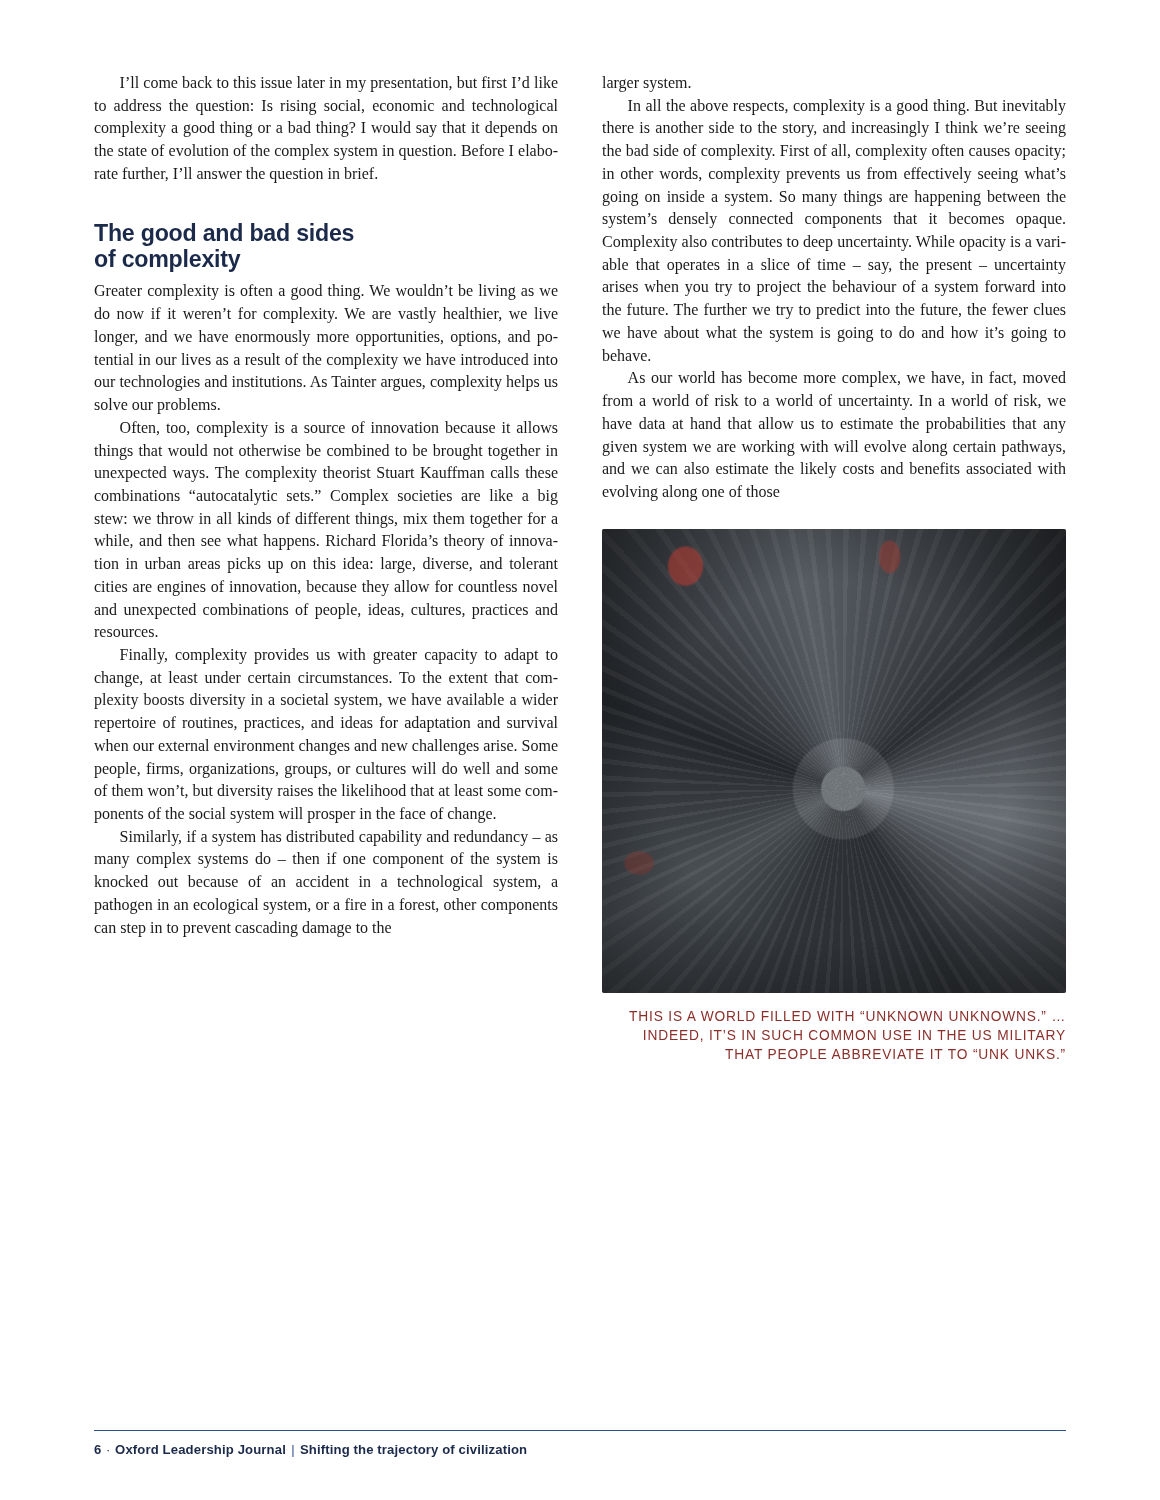I’ll come back to this issue later in my presentation, but first I’d like to address the question: Is rising social, economic and technological complexity a good thing or a bad thing? I would say that it depends on the state of evolution of the complex system in question. Before I elaborate further, I’ll answer the question in brief.
The good and bad sides
of complexity
Greater complexity is often a good thing. We wouldn’t be living as we do now if it weren’t for complexity. We are vastly healthier, we live longer, and we have enormously more opportunities, options, and potential in our lives as a result of the complexity we have introduced into our technologies and institutions. As Tainter argues, complexity helps us solve our problems.
Often, too, complexity is a source of innovation because it allows things that would not otherwise be combined to be brought together in unexpected ways. The complexity theorist Stuart Kauffman calls these combinations “autocatalytic sets.” Complex societies are like a big stew: we throw in all kinds of different things, mix them together for a while, and then see what happens. Richard Florida’s theory of innovation in urban areas picks up on this idea: large, diverse, and tolerant cities are engines of innovation, because they allow for countless novel and unexpected combinations of people, ideas, cultures, practices and resources.
Finally, complexity provides us with greater capacity to adapt to change, at least under certain circumstances. To the extent that complexity boosts diversity in a societal system, we have available a wider repertoire of routines, practices, and ideas for adaptation and survival when our external environment changes and new challenges arise. Some people, firms, organizations, groups, or cultures will do well and some of them won’t, but diversity raises the likelihood that at least some components of the social system will prosper in the face of change.
Similarly, if a system has distributed capability and redundancy – as many complex systems do – then if one component of the system is knocked out because of an accident in a technological system, a pathogen in an ecological system, or a fire in a forest, other components can step in to prevent cascading damage to the
larger system.
In all the above respects, complexity is a good thing. But inevitably there is another side to the story, and increasingly I think we’re seeing the bad side of complexity. First of all, complexity often causes opacity; in other words, complexity prevents us from effectively seeing what’s going on inside a system. So many things are happening between the system’s densely connected components that it becomes opaque. Complexity also contributes to deep uncertainty. While opacity is a variable that operates in a slice of time – say, the present – uncertainty arises when you try to project the behaviour of a system forward into the future. The further we try to predict into the future, the fewer clues we have about what the system is going to do and how it’s going to behave.
As our world has become more complex, we have, in fact, moved from a world of risk to a world of uncertainty. In a world of risk, we have data at hand that allow us to estimate the probabilities that any given system we are working with will evolve along certain pathways, and we can also estimate the likely costs and benefits associated with evolving along one of those
This is a world filled with “unknown unknowns.” … Indeed, it’s in such common use in the US military that people abbreviate it to “unk unks.”
6·Oxford Leadership Journal|Shifting the trajectory of civilization